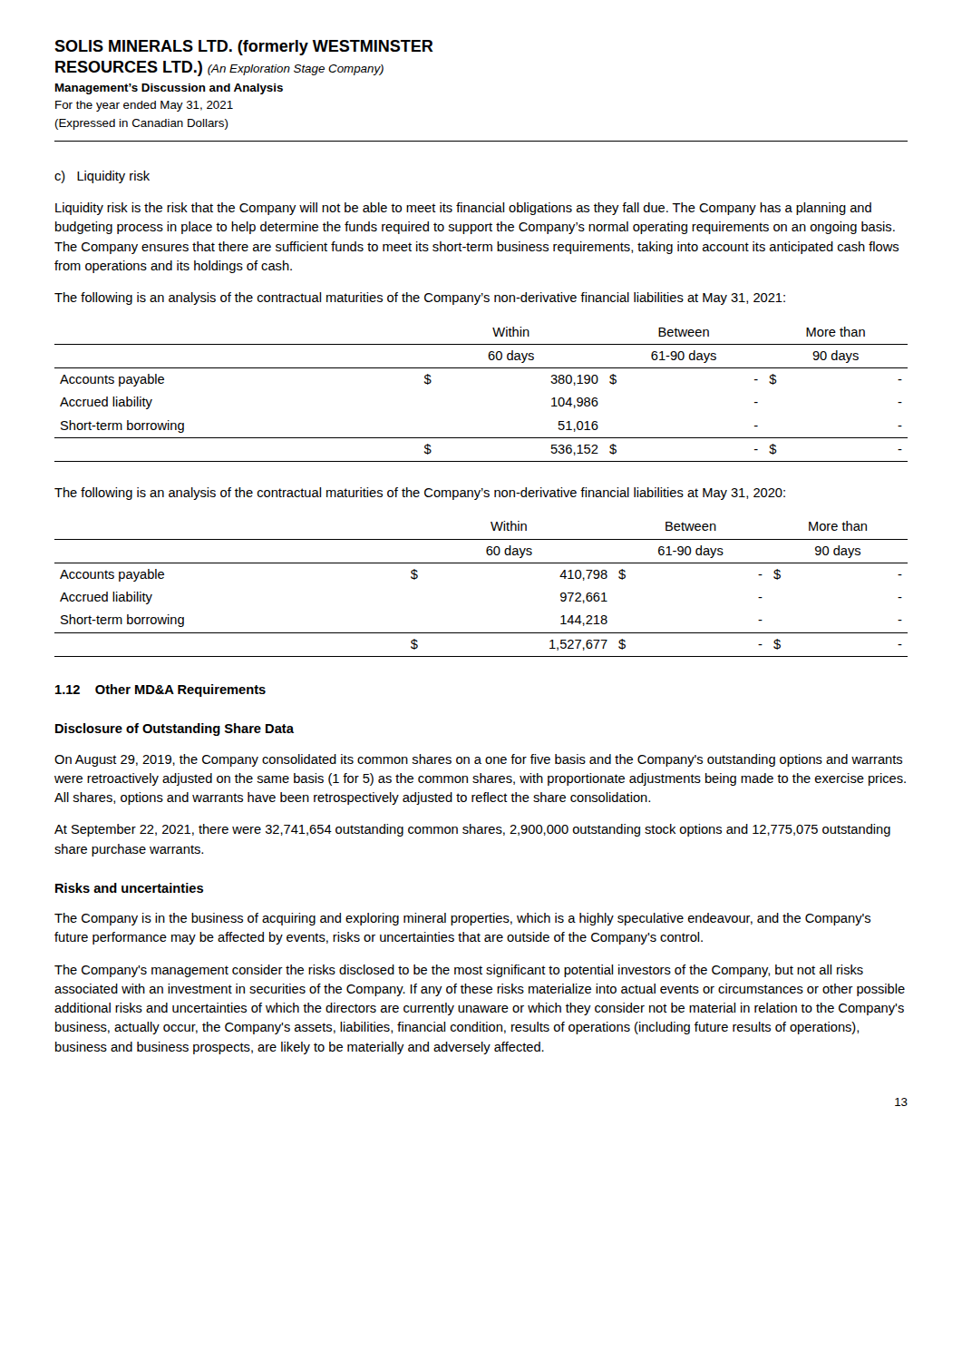SOLIS MINERALS LTD. (formerly WESTMINSTER
RESOURCES LTD.) (An Exploration Stage Company)
Management’s Discussion and Analysis
For the year ended May 31, 2021
(Expressed in Canadian Dollars)
c) Liquidity risk
Liquidity risk is the risk that the Company will not be able to meet its financial obligations as they fall due. The Company has a planning and budgeting process in place to help determine the funds required to support the Company’s normal operating requirements on an ongoing basis. The Company ensures that there are sufficient funds to meet its short-term business requirements, taking into account its anticipated cash flows from operations and its holdings of cash.
The following is an analysis of the contractual maturities of the Company’s non-derivative financial liabilities at May 31, 2021:
| | Within | Between | More than |
| --- | --- | --- | --- |
| | 60 days | 61-90 days | 90 days |
| Accounts payable | $ | 380,190 | $ | - | $ | - |
| Accrued liability | | 104,986 | | - | | - |
| Short-term borrowing | | 51,016 | | - | | - |
| | $ | 536,152 | $ | - | $ | - |
The following is an analysis of the contractual maturities of the Company’s non-derivative financial liabilities at May 31, 2020:
| | Within | Between | More than |
| --- | --- | --- | --- |
| | 60 days | 61-90 days | 90 days |
| Accounts payable | $ | 410,798 | $ | - | $ | - |
| Accrued liability | | 972,661 | | - | | - |
| Short-term borrowing | | 144,218 | | - | | - |
| | $ | 1,527,677 | $ | - | $ | - |
1.12 Other MD&A Requirements
Disclosure of Outstanding Share Data
On August 29, 2019, the Company consolidated its common shares on a one for five basis and the Company's outstanding options and warrants were retroactively adjusted on the same basis (1 for 5) as the common shares, with proportionate adjustments being made to the exercise prices. All shares, options and warrants have been retrospectively adjusted to reflect the share consolidation.
At September 22, 2021, there were 32,741,654 outstanding common shares, 2,900,000 outstanding stock options and 12,775,075 outstanding share purchase warrants.
Risks and uncertainties
The Company is in the business of acquiring and exploring mineral properties, which is a highly speculative endeavour, and the Company's future performance may be affected by events, risks or uncertainties that are outside of the Company's control.
The Company's management consider the risks disclosed to be the most significant to potential investors of the Company, but not all risks associated with an investment in securities of the Company. If any of these risks materialize into actual events or circumstances or other possible additional risks and uncertainties of which the directors are currently unaware or which they consider not be material in relation to the Company's business, actually occur, the Company's assets, liabilities, financial condition, results of operations (including future results of operations), business and business prospects, are likely to be materially and adversely affected.
13